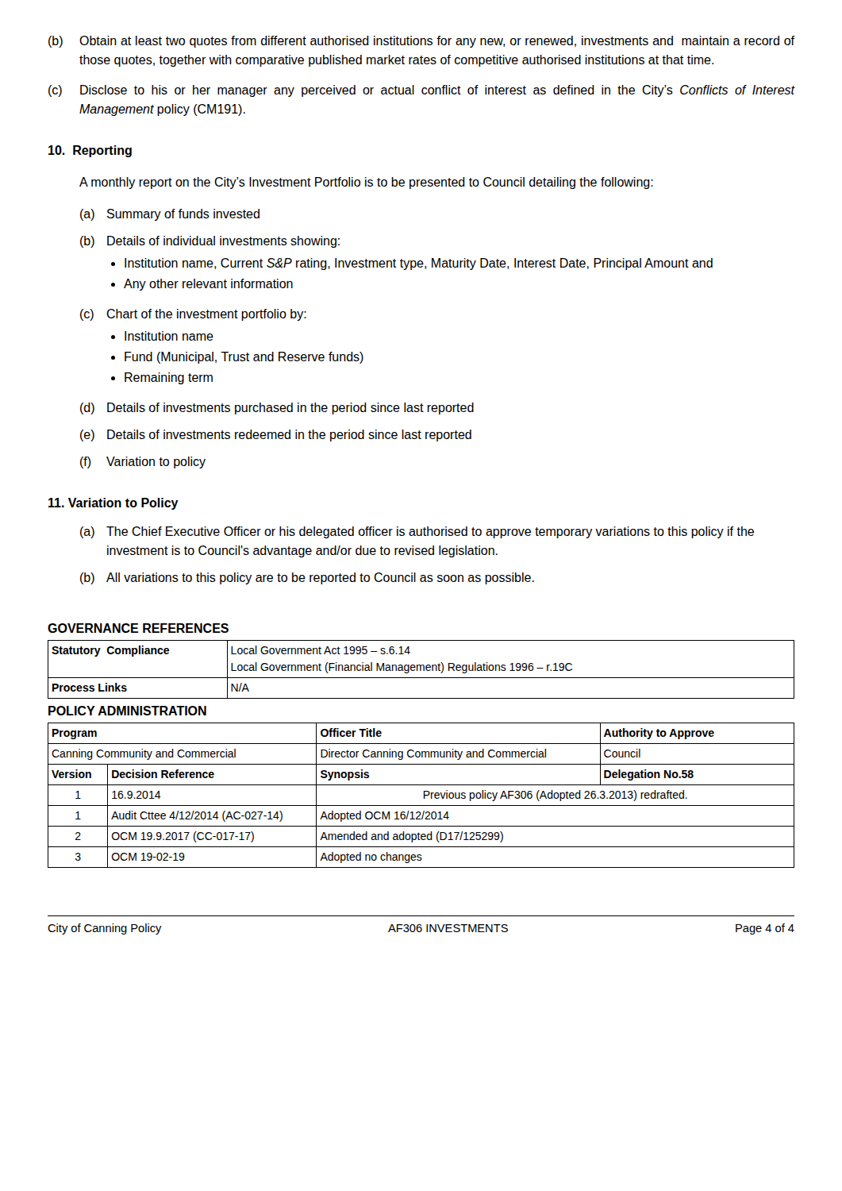(b)
Obtain at least two quotes from different authorised institutions for any new, or renewed, investments and maintain a record of those quotes, together with comparative published market rates of competitive authorised institutions at that time.
(c)
Disclose to his or her manager any perceived or actual conflict of interest as defined in the City’s Conflicts of Interest Management policy (CM191).
10. Reporting
A monthly report on the City’s Investment Portfolio is to be presented to Council detailing the following:
(a)
Summary of funds invested
(b)
Details of individual investments showing:
Institution name, Current S&P rating, Investment type, Maturity Date, Interest Date, Principal Amount and
Any other relevant information
(c)
Chart of the investment portfolio by:
Institution name
Fund (Municipal, Trust and Reserve funds)
Remaining term
(d)
Details of investments purchased in the period since last reported
(e)
Details of investments redeemed in the period since last reported
(f)
Variation to policy
11. Variation to Policy
(a)
The Chief Executive Officer or his delegated officer is authorised to approve temporary variations to this policy if the investment is to Council's advantage and/or due to revised legislation.
(b)
All variations to this policy are to be reported to Council as soon as possible.
GOVERNANCE REFERENCES
| Statutory Compliance | Local Government Act 1995 – s.6.14 Local Government (Financial Management) Regulations 1996 – r.19C |
| Process Links | N/A |
POLICY ADMINISTRATION
| Program | Officer Title | Authority to Approve |
| Canning Community and Commercial | Director Canning Community and Commercial | Council |
| Version | Decision Reference | Synopsis | Delegation No.58 |
| 1 | 16.9.2014 | Previous policy AF306 (Adopted 26.3.2013) redrafted. |
| 1 | Audit Cttee 4/12/2014 (AC-027-14) | Adopted OCM 16/12/2014 |
| 2 | OCM 19.9.2017 (CC-017-17) | Amended and adopted (D17/125299) |
| 3 | OCM 19-02-19 | Adopted no changes |
City of Canning Policy
AF306 INVESTMENTS
Page 4 of 4